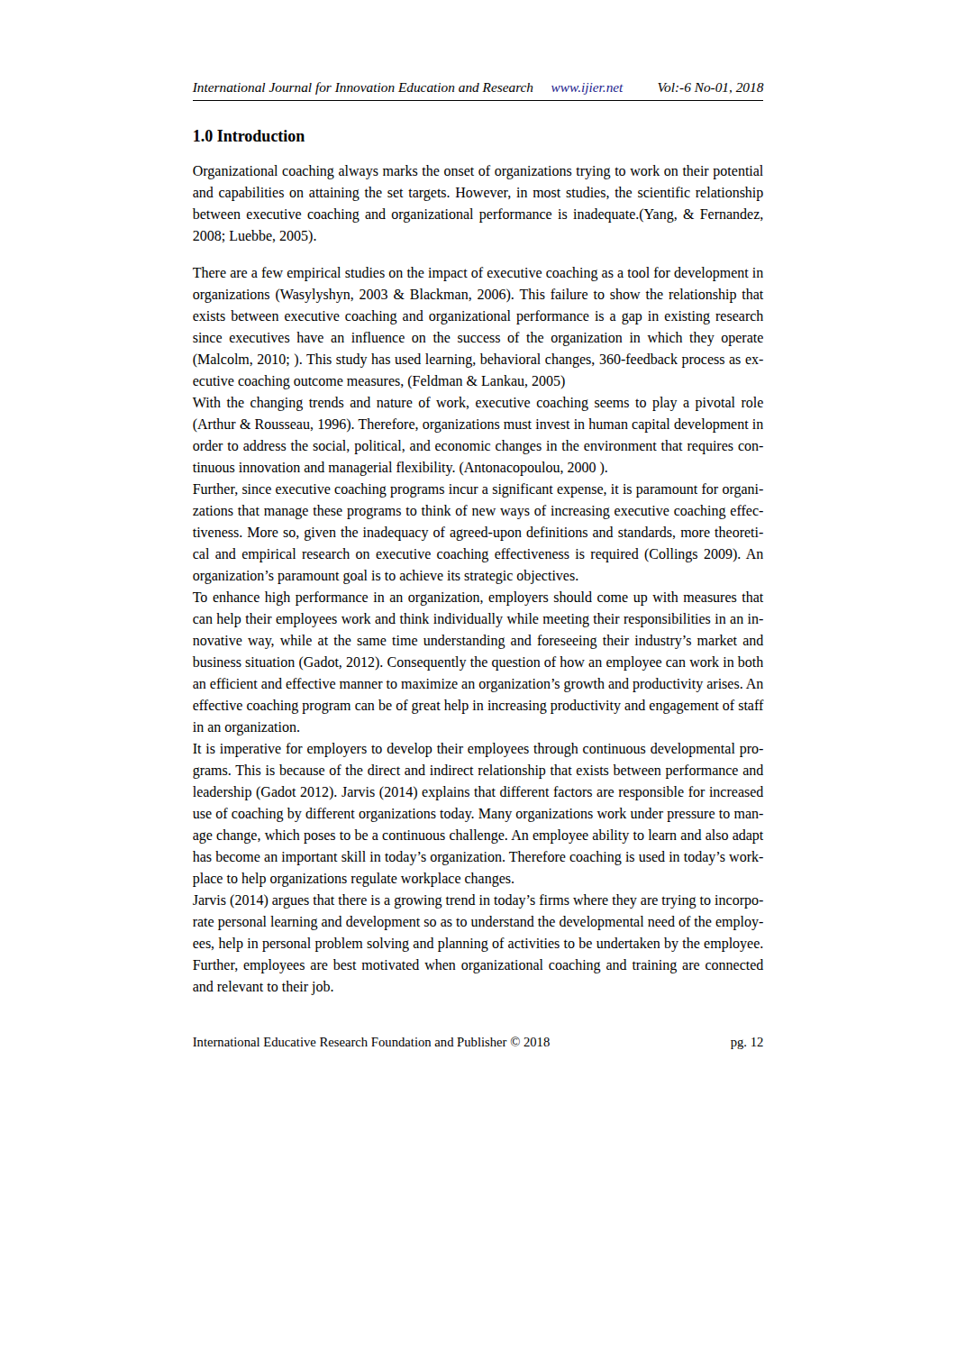International Journal for Innovation Education and Research www.ijier.net Vol:-6 No-01, 2018
1.0 Introduction
Organizational coaching always marks the onset of organizations trying to work on their potential and capabilities on attaining the set targets. However, in most studies, the scientific relationship between executive coaching and organizational performance is inadequate.(Yang, & Fernandez, 2008; Luebbe, 2005).
There are a few empirical studies on the impact of executive coaching as a tool for development in organizations (Wasylyshyn, 2003 & Blackman, 2006). This failure to show the relationship that exists between executive coaching and organizational performance is a gap in existing research since executives have an influence on the success of the organization in which they operate (Malcolm, 2010; ). This study has used learning, behavioral changes, 360-feedback process as executive coaching outcome measures, (Feldman & Lankau, 2005)
With the changing trends and nature of work, executive coaching seems to play a pivotal role (Arthur & Rousseau, 1996). Therefore, organizations must invest in human capital development in order to address the social, political, and economic changes in the environment that requires continuous innovation and managerial flexibility. (Antonacopoulou, 2000 ).
Further, since executive coaching programs incur a significant expense, it is paramount for organizations that manage these programs to think of new ways of increasing executive coaching effectiveness. More so, given the inadequacy of agreed-upon definitions and standards, more theoretical and empirical research on executive coaching effectiveness is required (Collings 2009). An organization’s paramount goal is to achieve its strategic objectives.
To enhance high performance in an organization, employers should come up with measures that can help their employees work and think individually while meeting their responsibilities in an innovative way, while at the same time understanding and foreseeing their industry’s market and business situation (Gadot, 2012). Consequently the question of how an employee can work in both an efficient and effective manner to maximize an organization’s growth and productivity arises. An effective coaching program can be of great help in increasing productivity and engagement of staff in an organization.
It is imperative for employers to develop their employees through continuous developmental programs. This is because of the direct and indirect relationship that exists between performance and leadership (Gadot 2012). Jarvis (2014) explains that different factors are responsible for increased use of coaching by different organizations today. Many organizations work under pressure to manage change, which poses to be a continuous challenge. An employee ability to learn and also adapt has become an important skill in today’s organization. Therefore coaching is used in today’s workplace to help organizations regulate workplace changes.
Jarvis (2014) argues that there is a growing trend in today’s firms where they are trying to incorporate personal learning and development so as to understand the developmental need of the employees, help in personal problem solving and planning of activities to be undertaken by the employee. Further, employees are best motivated when organizational coaching and training are connected and relevant to their job.
International Educative Research Foundation and Publisher © 2018 pg. 12